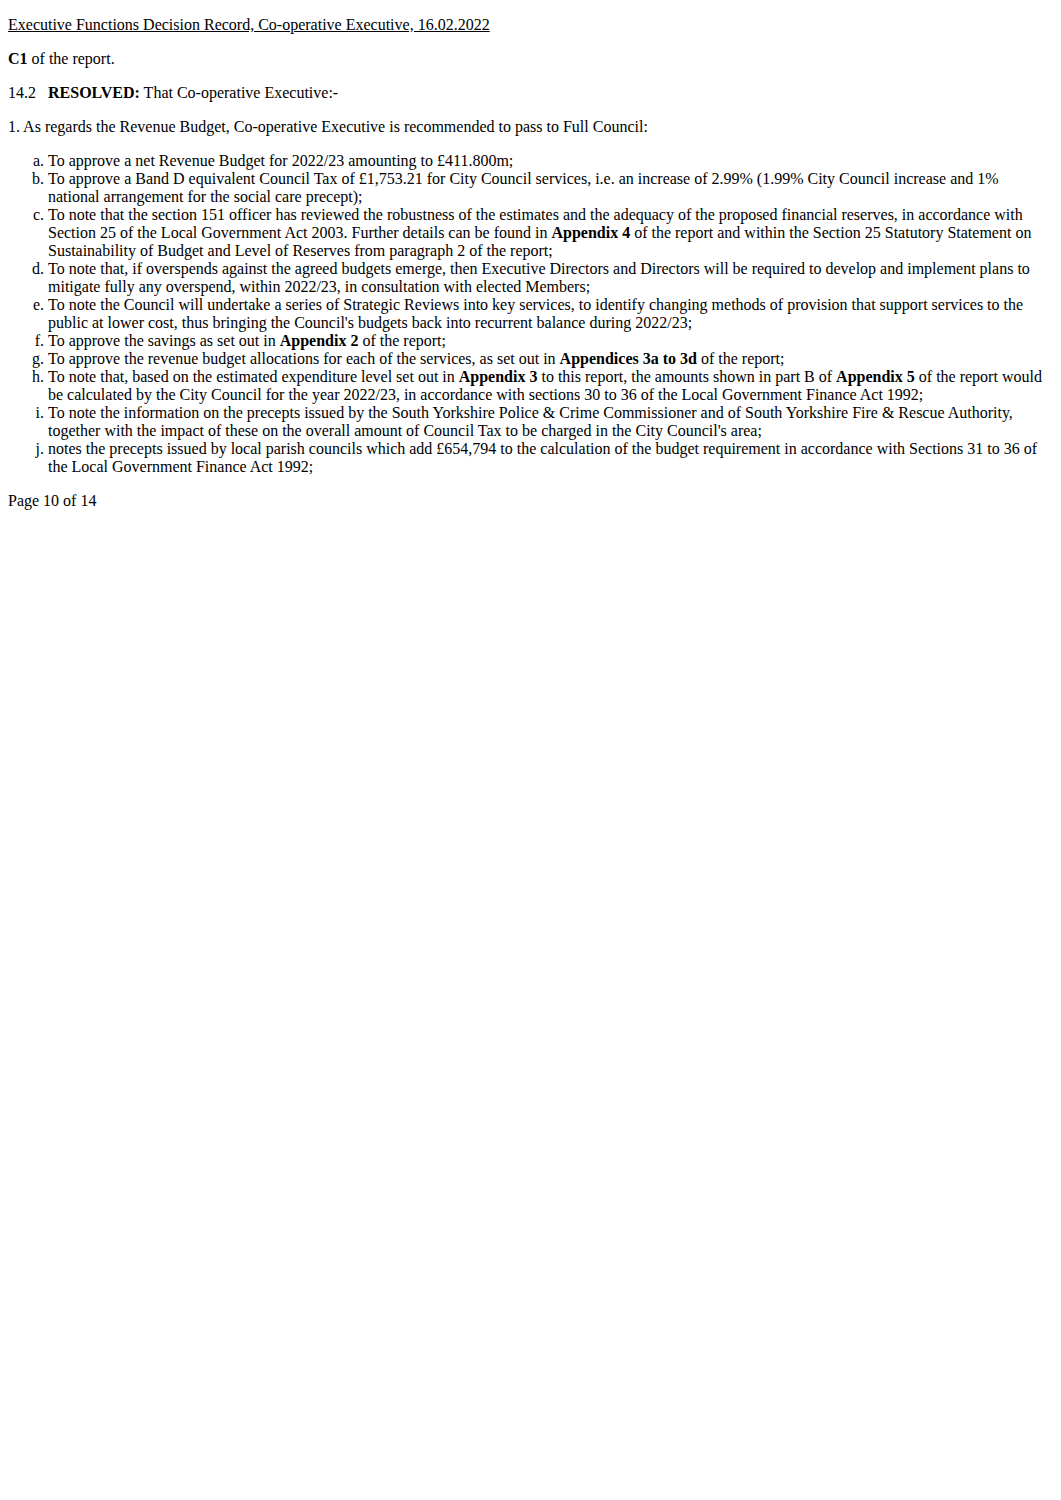Executive Functions Decision Record, Co-operative Executive, 16.02.2022
C1 of the report.
14.2 RESOLVED: That Co-operative Executive:-
1. As regards the Revenue Budget, Co-operative Executive is recommended to pass to Full Council:
To approve a net Revenue Budget for 2022/23 amounting to £411.800m;
To approve a Band D equivalent Council Tax of £1,753.21 for City Council services, i.e. an increase of 2.99% (1.99% City Council increase and 1% national arrangement for the social care precept);
To note that the section 151 officer has reviewed the robustness of the estimates and the adequacy of the proposed financial reserves, in accordance with Section 25 of the Local Government Act 2003. Further details can be found in Appendix 4 of the report and within the Section 25 Statutory Statement on Sustainability of Budget and Level of Reserves from paragraph 2 of the report;
To note that, if overspends against the agreed budgets emerge, then Executive Directors and Directors will be required to develop and implement plans to mitigate fully any overspend, within 2022/23, in consultation with elected Members;
To note the Council will undertake a series of Strategic Reviews into key services, to identify changing methods of provision that support services to the public at lower cost, thus bringing the Council's budgets back into recurrent balance during 2022/23;
To approve the savings as set out in Appendix 2 of the report;
To approve the revenue budget allocations for each of the services, as set out in Appendices 3a to 3d of the report;
To note that, based on the estimated expenditure level set out in Appendix 3 to this report, the amounts shown in part B of Appendix 5 of the report would be calculated by the City Council for the year 2022/23, in accordance with sections 30 to 36 of the Local Government Finance Act 1992;
To note the information on the precepts issued by the South Yorkshire Police & Crime Commissioner and of South Yorkshire Fire & Rescue Authority, together with the impact of these on the overall amount of Council Tax to be charged in the City Council's area;
notes the precepts issued by local parish councils which add £654,794 to the calculation of the budget requirement in accordance with Sections 31 to 36 of the Local Government Finance Act 1992;
Page 10 of 14